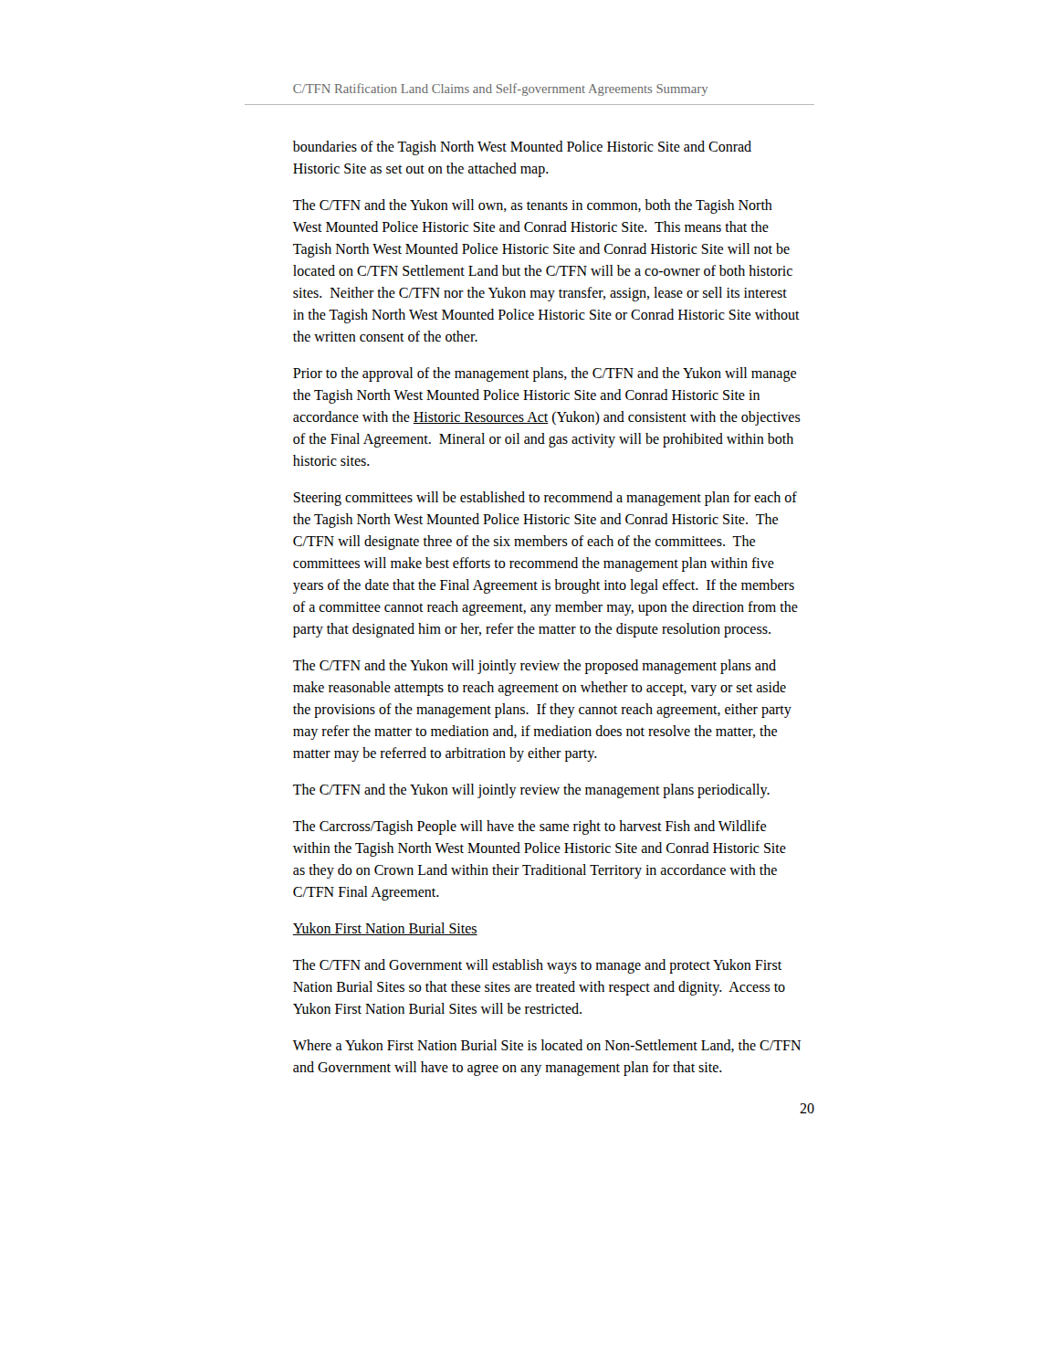C/TFN Ratification Land Claims and Self-government Agreements Summary
boundaries of the Tagish North West Mounted Police Historic Site and Conrad Historic Site as set out on the attached map.
The C/TFN and the Yukon will own, as tenants in common, both the Tagish North West Mounted Police Historic Site and Conrad Historic Site. This means that the Tagish North West Mounted Police Historic Site and Conrad Historic Site will not be located on C/TFN Settlement Land but the C/TFN will be a co-owner of both historic sites. Neither the C/TFN nor the Yukon may transfer, assign, lease or sell its interest in the Tagish North West Mounted Police Historic Site or Conrad Historic Site without the written consent of the other.
Prior to the approval of the management plans, the C/TFN and the Yukon will manage the Tagish North West Mounted Police Historic Site and Conrad Historic Site in accordance with the Historic Resources Act (Yukon) and consistent with the objectives of the Final Agreement. Mineral or oil and gas activity will be prohibited within both historic sites.
Steering committees will be established to recommend a management plan for each of the Tagish North West Mounted Police Historic Site and Conrad Historic Site. The C/TFN will designate three of the six members of each of the committees. The committees will make best efforts to recommend the management plan within five years of the date that the Final Agreement is brought into legal effect. If the members of a committee cannot reach agreement, any member may, upon the direction from the party that designated him or her, refer the matter to the dispute resolution process.
The C/TFN and the Yukon will jointly review the proposed management plans and make reasonable attempts to reach agreement on whether to accept, vary or set aside the provisions of the management plans. If they cannot reach agreement, either party may refer the matter to mediation and, if mediation does not resolve the matter, the matter may be referred to arbitration by either party.
The C/TFN and the Yukon will jointly review the management plans periodically.
The Carcross/Tagish People will have the same right to harvest Fish and Wildlife within the Tagish North West Mounted Police Historic Site and Conrad Historic Site as they do on Crown Land within their Traditional Territory in accordance with the C/TFN Final Agreement.
Yukon First Nation Burial Sites
The C/TFN and Government will establish ways to manage and protect Yukon First Nation Burial Sites so that these sites are treated with respect and dignity. Access to Yukon First Nation Burial Sites will be restricted.
Where a Yukon First Nation Burial Site is located on Non-Settlement Land, the C/TFN and Government will have to agree on any management plan for that site.
20